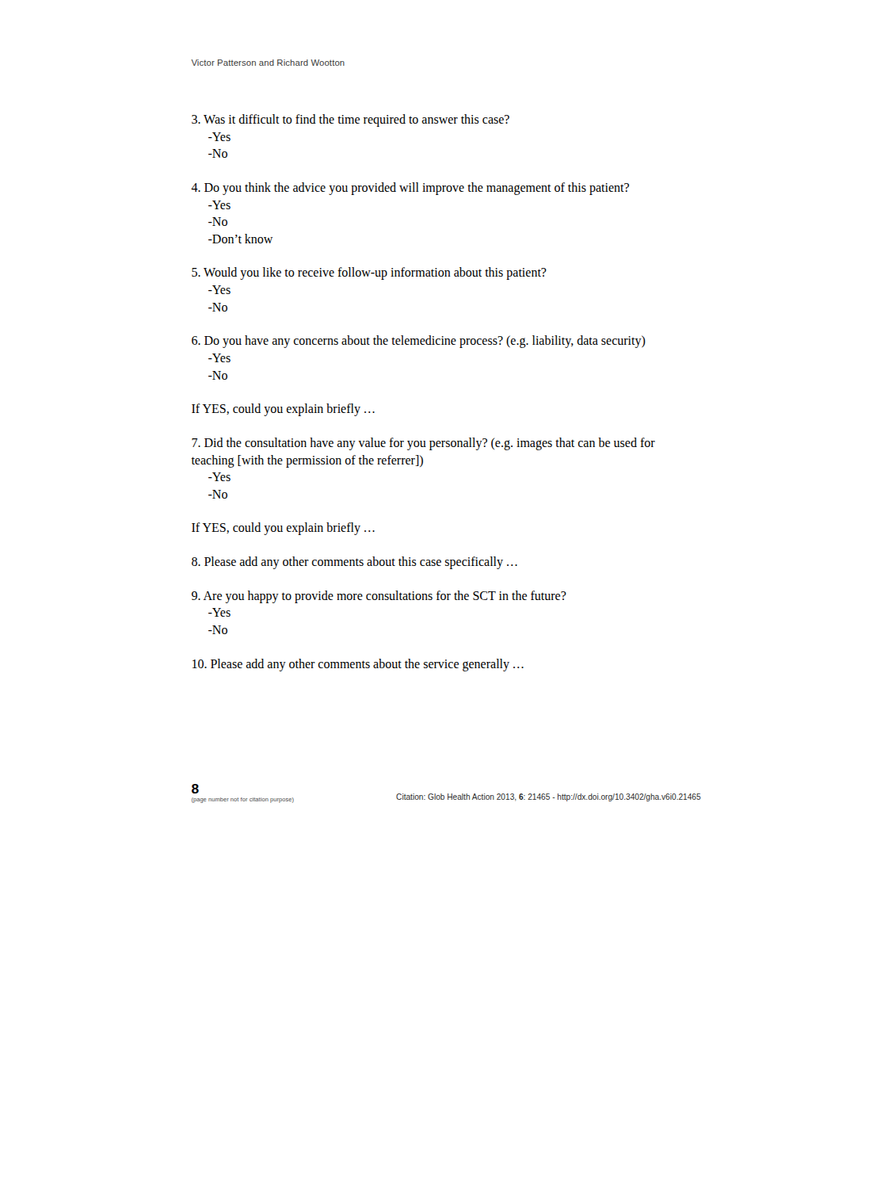Victor Patterson and Richard Wootton
3. Was it difficult to find the time required to answer this case?
-Yes
-No
4. Do you think the advice you provided will improve the management of this patient?
-Yes
-No
-Don’t know
5. Would you like to receive follow-up information about this patient?
-Yes
-No
6. Do you have any concerns about the telemedicine process? (e.g. liability, data security)
-Yes
-No
If YES, could you explain briefly ...
7. Did the consultation have any value for you personally? (e.g. images that can be used for teaching [with the permission of the referrer])
-Yes
-No
If YES, could you explain briefly ...
8. Please add any other comments about this case specifically ...
9. Are you happy to provide more consultations for the SCT in the future?
-Yes
-No
10. Please add any other comments about the service generally ...
8(page number not for citation purpose)
Citation: Glob Health Action 2013, 6: 21465 - http://dx.doi.org/10.3402/gha.v6i0.21465